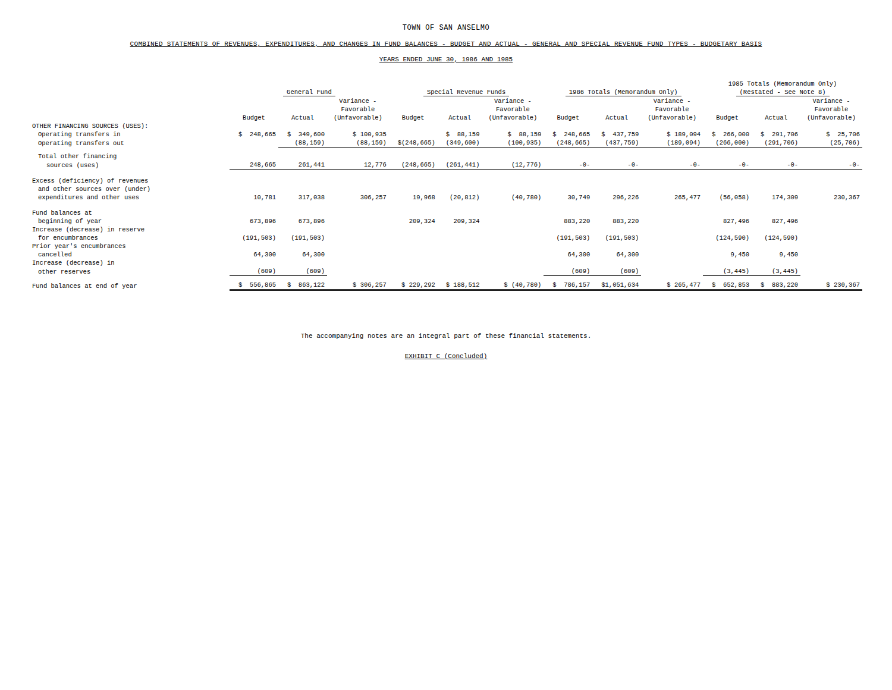TOWN OF SAN ANSELMO
COMBINED STATEMENTS OF REVENUES, EXPENDITURES, AND CHANGES IN FUND BALANCES - BUDGET AND ACTUAL - GENERAL AND SPECIAL REVENUE FUND TYPES - BUDGETARY BASIS
YEARS ENDED JUNE 30, 1986 AND 1985
| | | | | 1985 Totals (Memorandum Only) |
| --- | --- | --- | --- | --- |
| | General Fund | Special Revenue Funds | 1986 Totals (Memorandum Only) | (Restated - See Note 8) |
| | | | Variance - | | | Variance - | | | Variance - | | | Variance - |
| | | | Favorable | | | Favorable | | | Favorable | | | Favorable |
| | Budget | Actual | (Unfavorable) | Budget | Actual | (Unfavorable) | Budget | Actual | (Unfavorable) | Budget | Actual | (Unfavorable) |
| OTHER FINANCING SOURCES (USES): | |
| Operating transfers in | $ 248,665 | $ 349,600 | $ 100,935 | | $ 88,159 | $ 88,159 | $ 248,665 | $ 437,759 | $ 189,094 | $ 266,000 | $ 291,706 | $ 25,706 |
| Operating transfers out | | (88,159) | (88,159) | $(248,665) | (349,600) | (100,935) | (248,665) | (437,759) | (189,094) | (266,000) | (291,706) | (25,706) |
| Total other financing | |
| sources (uses) | 248,665 | 261,441 | 12,776 | (248,665) | (261,441) | (12,776) | -0- | -0- | -0- | -0- | -0- | -0- |
| Excess (deficiency) of revenues | |
| and other sources over (under) | |
| expenditures and other uses | 10,781 | 317,038 | 306,257 | 19,968 | (20,812) | (40,780) | 30,749 | 296,226 | 265,477 | (56,058) | 174,309 | 230,367 |
| Fund balances at | |
| beginning of year | 673,896 | 673,896 | | 209,324 | 209,324 | | 883,220 | 883,220 | | 827,496 | 827,496 | |
| Increase (decrease) in reserve | |
| for encumbrances | (191,503) | (191,503) | | | | | (191,503) | (191,503) | | (124,590) | (124,590) | |
| Prior year's encumbrances | |
| cancelled | 64,300 | 64,300 | | | | | 64,300 | 64,300 | | 9,450 | 9,450 | |
| Increase (decrease) in | |
| other reserves | (609) | (609) | | | | | (609) | (609) | | (3,445) | (3,445) | |
| Fund balances at end of year | $ 556,865 | $ 863,122 | $ 306,257 | $ 229,292 | $ 188,512 | $ (40,780) | $ 786,157 | $1,051,634 | $ 265,477 | $ 652,853 | $ 883,220 | $ 230,367 |
The accompanying notes are an integral part of these financial statements.
EXHIBIT C (Concluded)